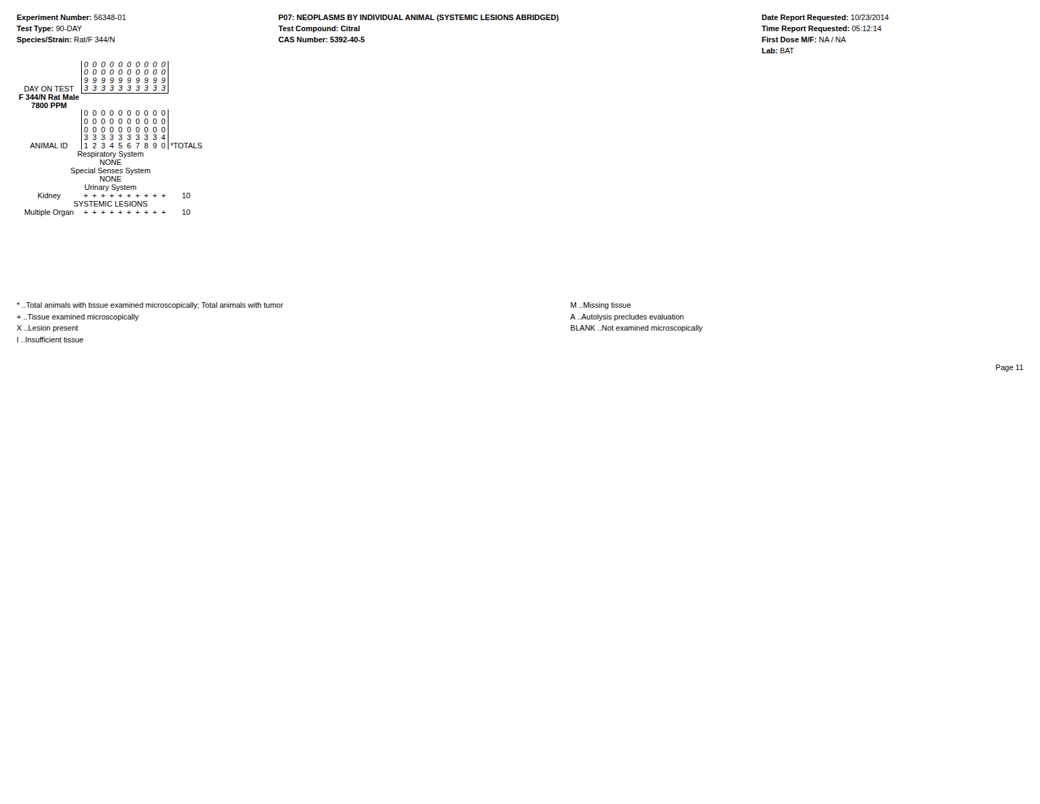| Experiment Number: 56348-01 Test Type: 90-DAY Species/Strain: Rat/F 344/N | P07: NEOPLASMS BY INDIVIDUAL ANIMAL (SYSTEMIC LESIONS ABRIDGED) Test Compound: Citral CAS Number: 5392-40-5 | Date Report Requested: 10/23/2014 Time Report Requested: 05:12:14 First Dose M/F: NA / NA Lab: BAT |
| DAY ON TEST | 0 0 9 3 | 0 0 9 3 | 0 0 9 3 | 0 0 9 3 | 0 0 9 3 | 0 0 9 3 | 0 0 9 3 | 0 0 9 3 | 0 0 9 3 | 0 0 9 3 | |
| F 344/N Rat Male | | |
| 7800 PPM | | |
| ANIMAL ID | 0 0 0 3 1 | 0 0 0 3 2 | 0 0 0 3 3 | 0 0 0 3 4 | 0 0 0 3 5 | 0 0 0 3 6 | 0 0 0 3 7 | 0 0 0 3 8 | 0 0 0 3 9 | 0 0 0 4 0 | *TOTALS |
| Respiratory System |
| NONE |
| Special Senses System |
| NONE |
| Urinary System |
| Kidney | + | + | + | + | + | + | + | + | + | + | 10 |
| SYSTEMIC LESIONS |
| Multiple Organ | + | + | + | + | + | + | + | + | + | + | 10 |
| * ..Total animals with tissue examined microscopically; Total animals with tumor + ..Tissue examined microscopically X ..Lesion present I ..Insufficient tissue | M ..Missing tissue A ..Autolysis precludes evaluation BLANK ..Not examined microscopically |
Page 11